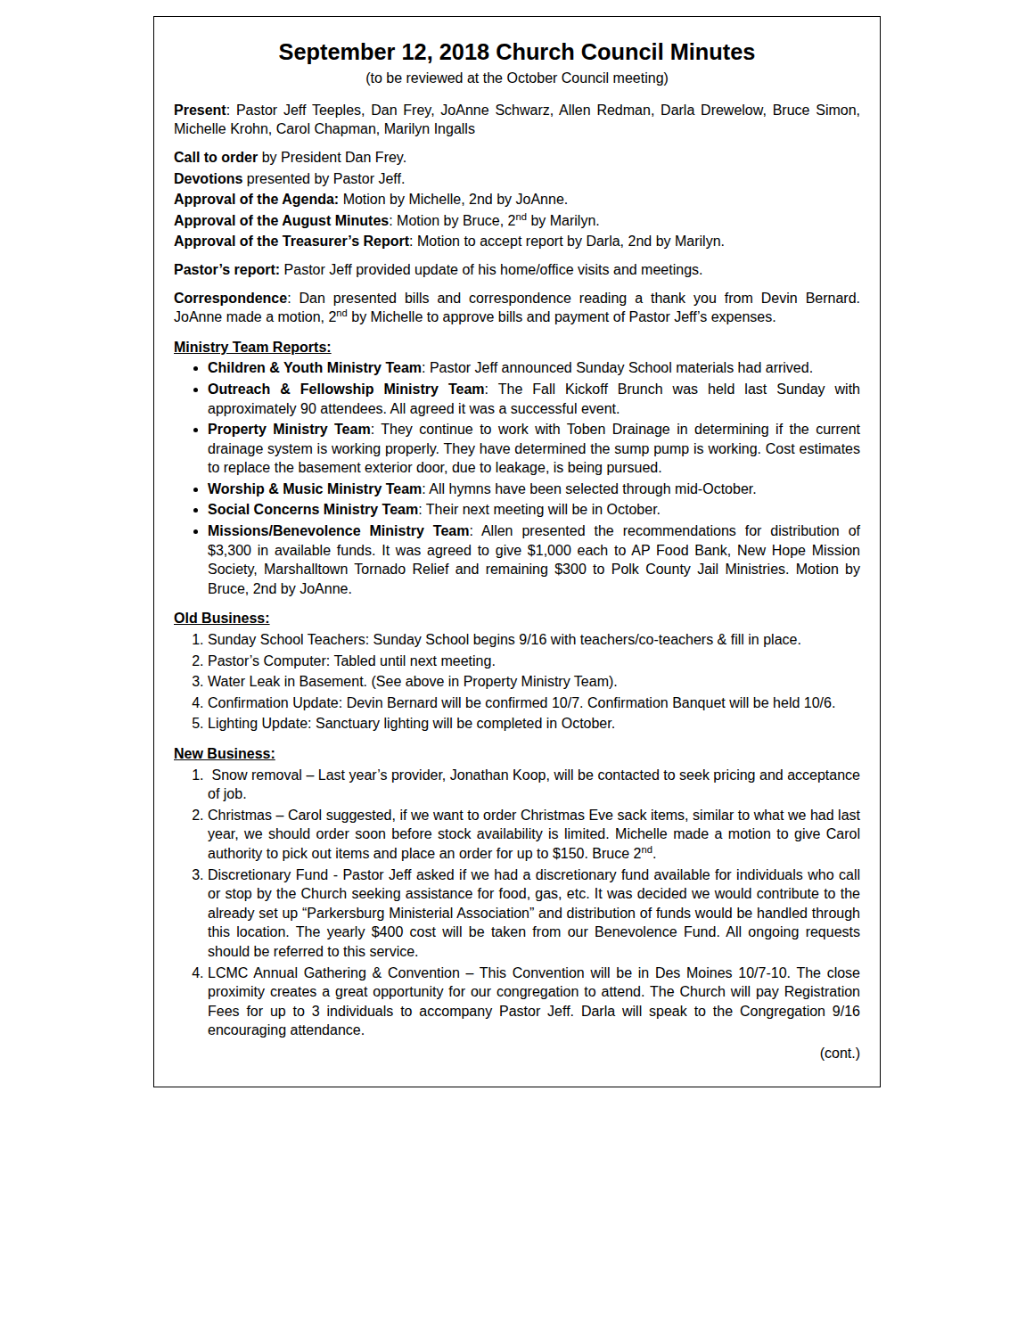September 12, 2018 Church Council Minutes
(to be reviewed at the October Council meeting)
Present: Pastor Jeff Teeples, Dan Frey, JoAnne Schwarz, Allen Redman, Darla Drewelow, Bruce Simon, Michelle Krohn, Carol Chapman, Marilyn Ingalls
Call to order by President Dan Frey.
Devotions presented by Pastor Jeff.
Approval of the Agenda: Motion by Michelle, 2nd by JoAnne.
Approval of the August Minutes: Motion by Bruce, 2nd by Marilyn.
Approval of the Treasurer’s Report: Motion to accept report by Darla, 2nd by Marilyn.
Pastor’s report: Pastor Jeff provided update of his home/office visits and meetings.
Correspondence: Dan presented bills and correspondence reading a thank you from Devin Bernard. JoAnne made a motion, 2nd by Michelle to approve bills and payment of Pastor Jeff’s expenses.
Ministry Team Reports:
Children & Youth Ministry Team: Pastor Jeff announced Sunday School materials had arrived.
Outreach & Fellowship Ministry Team: The Fall Kickoff Brunch was held last Sunday with approximately 90 attendees. All agreed it was a successful event.
Property Ministry Team: They continue to work with Toben Drainage in determining if the current drainage system is working properly. They have determined the sump pump is working. Cost estimates to replace the basement exterior door, due to leakage, is being pursued.
Worship & Music Ministry Team: All hymns have been selected through mid-October.
Social Concerns Ministry Team: Their next meeting will be in October.
Missions/Benevolence Ministry Team: Allen presented the recommendations for distribution of $3,300 in available funds. It was agreed to give $1,000 each to AP Food Bank, New Hope Mission Society, Marshalltown Tornado Relief and remaining $300 to Polk County Jail Ministries. Motion by Bruce, 2nd by JoAnne.
Old Business:
Sunday School Teachers: Sunday School begins 9/16 with teachers/co-teachers & fill in place.
Pastor’s Computer: Tabled until next meeting.
Water Leak in Basement. (See above in Property Ministry Team).
Confirmation Update: Devin Bernard will be confirmed 10/7. Confirmation Banquet will be held 10/6.
Lighting Update: Sanctuary lighting will be completed in October.
New Business:
Snow removal – Last year’s provider, Jonathan Koop, will be contacted to seek pricing and acceptance of job.
Christmas – Carol suggested, if we want to order Christmas Eve sack items, similar to what we had last year, we should order soon before stock availability is limited. Michelle made a motion to give Carol authority to pick out items and place an order for up to $150. Bruce 2nd.
Discretionary Fund - Pastor Jeff asked if we had a discretionary fund available for individuals who call or stop by the Church seeking assistance for food, gas, etc. It was decided we would contribute to the already set up “Parkersburg Ministerial Association” and distribution of funds would be handled through this location. The yearly $400 cost will be taken from our Benevolence Fund. All ongoing requests should be referred to this service.
LCMC Annual Gathering & Convention – This Convention will be in Des Moines 10/7-10. The close proximity creates a great opportunity for our congregation to attend. The Church will pay Registration Fees for up to 3 individuals to accompany Pastor Jeff. Darla will speak to the Congregation 9/16 encouraging attendance.
(cont.)